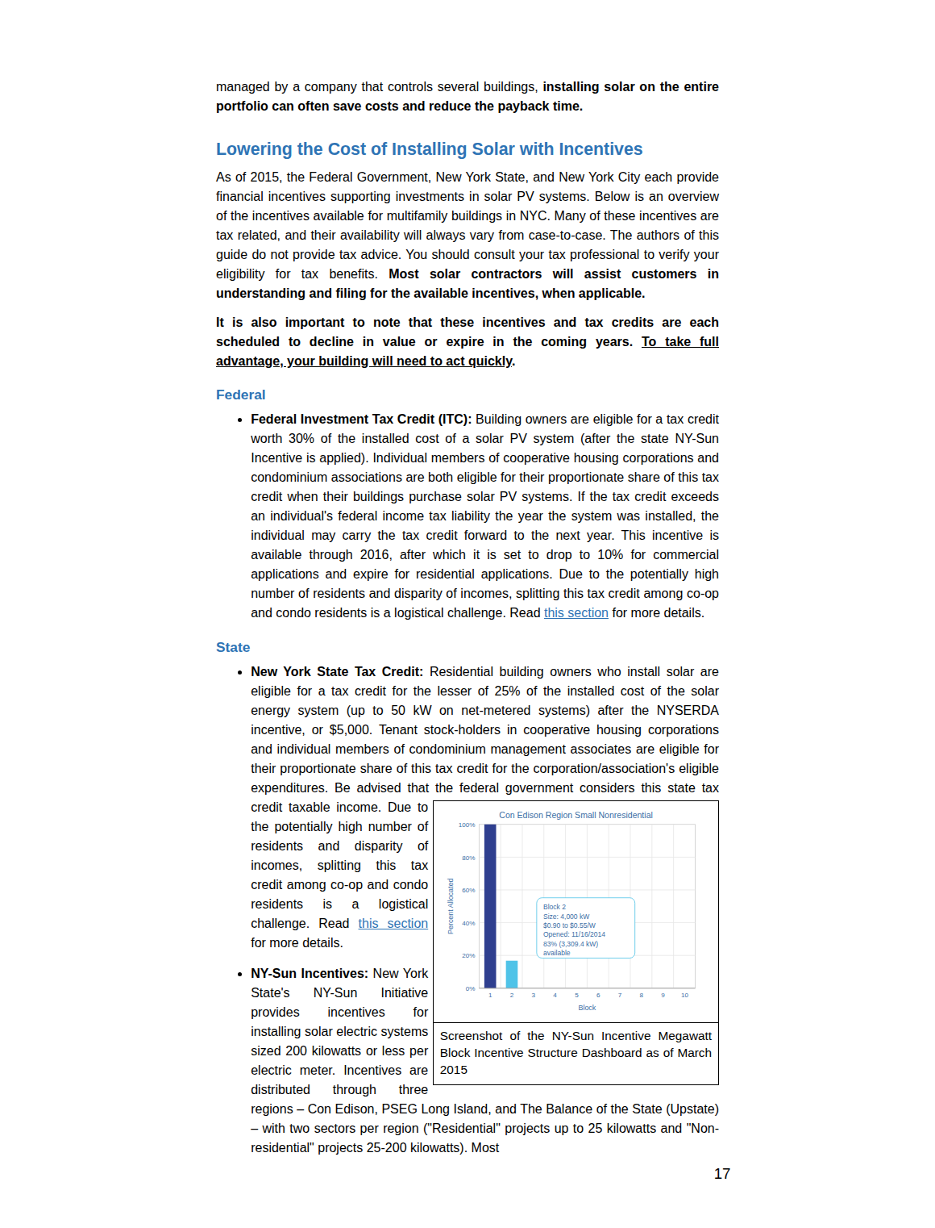managed by a company that controls several buildings, installing solar on the entire portfolio can often save costs and reduce the payback time.
Lowering the Cost of Installing Solar with Incentives
As of 2015, the Federal Government, New York State, and New York City each provide financial incentives supporting investments in solar PV systems. Below is an overview of the incentives available for multifamily buildings in NYC. Many of these incentives are tax related, and their availability will always vary from case-to-case. The authors of this guide do not provide tax advice. You should consult your tax professional to verify your eligibility for tax benefits. Most solar contractors will assist customers in understanding and filing for the available incentives, when applicable.
It is also important to note that these incentives and tax credits are each scheduled to decline in value or expire in the coming years. To take full advantage, your building will need to act quickly.
Federal
Federal Investment Tax Credit (ITC): Building owners are eligible for a tax credit worth 30% of the installed cost of a solar PV system (after the state NY-Sun Incentive is applied). Individual members of cooperative housing corporations and condominium associations are both eligible for their proportionate share of this tax credit when their buildings purchase solar PV systems. If the tax credit exceeds an individual's federal income tax liability the year the system was installed, the individual may carry the tax credit forward to the next year. This incentive is available through 2016, after which it is set to drop to 10% for commercial applications and expire for residential applications. Due to the potentially high number of residents and disparity of incomes, splitting this tax credit among co-op and condo residents is a logistical challenge. Read this section for more details.
State
New York State Tax Credit: Residential building owners who install solar are eligible for a tax credit for the lesser of 25% of the installed cost of the solar energy system (up to 50 kW on net-metered systems) after the NYSERDA incentive, or $5,000. Tenant stock-holders in cooperative housing corporations and individual members of condominium management associates are eligible for their proportionate share of this tax credit for the corporation/association's eligible expenditures. Be advised that the federal government considers this state tax credit taxable income.
Con Edison Region Small Nonresidential 100% 80% 60% 40% 20% 0% Percent Allocated 1 2 3 4 5 6 7 8 9 10 Block Block 2 Size: 4,000 kW $0.90 to $0.55/W Opened: 11/16/2014 83% (3,309.4 kW) available
Screenshot of the NY-Sun Incentive Megawatt Block Incentive Structure Dashboard as of March 2015
Due to the potentially high number of residents and disparity of incomes, splitting this tax credit among co-op and condo residents is a logistical challenge. Read this section for more details.
NY-Sun Incentives: New York State's NY-Sun Initiative provides incentives for installing solar electric systems sized 200 kilowatts or less per electric meter. Incentives are distributed through three regions – Con Edison, PSEG Long Island, and The Balance of the State (Upstate) – with two sectors per region ("Residential" projects up to 25 kilowatts and "Non-residential" projects 25-200 kilowatts). Most
17